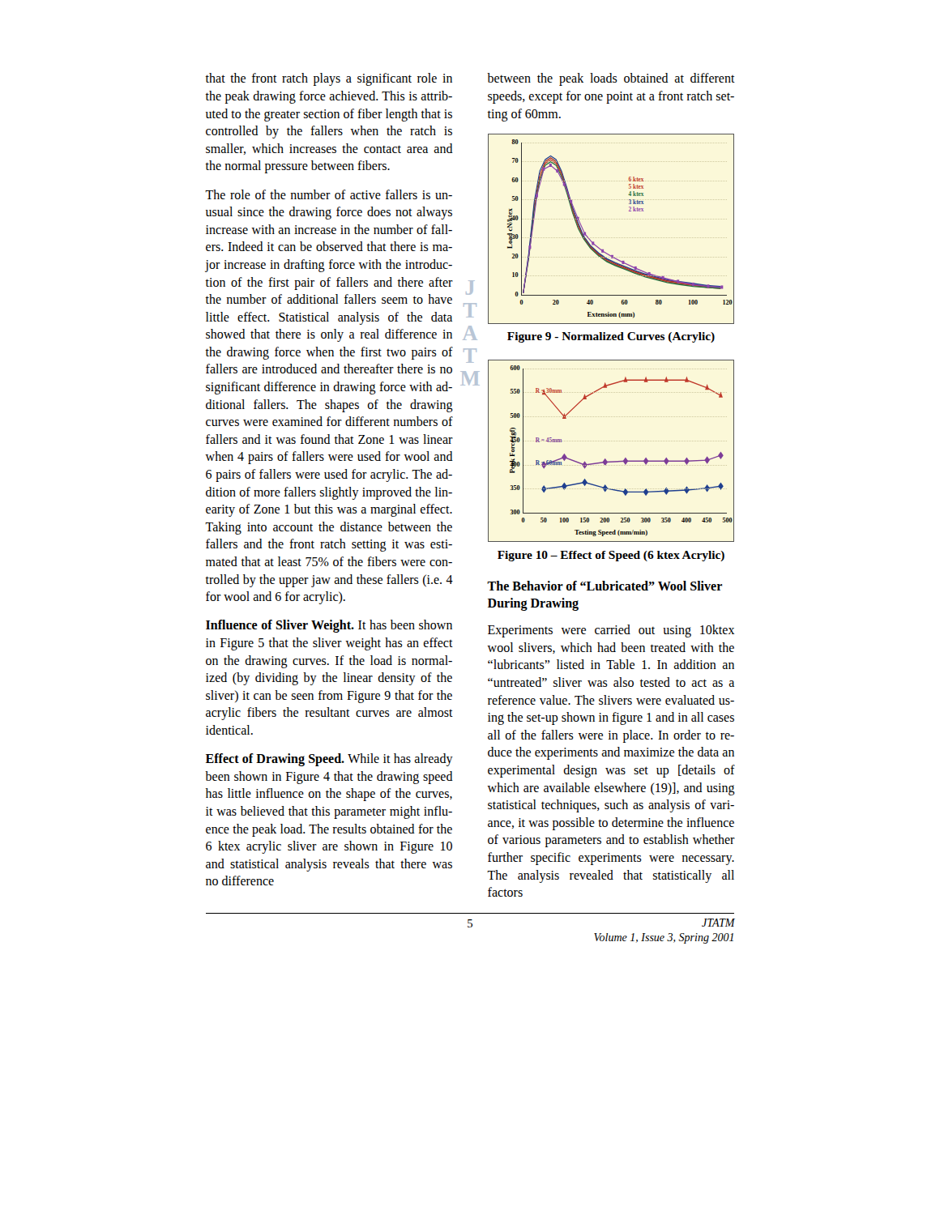J T A T M
that the front ratch plays a significant role in the peak drawing force achieved. This is attributed to the greater section of fiber length that is controlled by the fallers when the ratch is smaller, which increases the contact area and the normal pressure between fibers.
The role of the number of active fallers is unusual since the drawing force does not always increase with an increase in the number of fallers. Indeed it can be observed that there is major increase in drafting force with the introduction of the first pair of fallers and there after the number of additional fallers seem to have little effect. Statistical analysis of the data showed that there is only a real difference in the drawing force when the first two pairs of fallers are introduced and thereafter there is no significant difference in drawing force with additional fallers. The shapes of the drawing curves were examined for different numbers of fallers and it was found that Zone 1 was linear when 4 pairs of fallers were used for wool and 6 pairs of fallers were used for acrylic. The addition of more fallers slightly improved the linearity of Zone 1 but this was a marginal effect. Taking into account the distance between the fallers and the front ratch setting it was estimated that at least 75% of the fibers were controlled by the upper jaw and these fallers (i.e. 4 for wool and 6 for acrylic).
Influence of Sliver Weight. It has been shown in Figure 5 that the sliver weight has an effect on the drawing curves. If the load is normalized (by dividing by the linear density of the sliver) it can be seen from Figure 9 that for the acrylic fibers the resultant curves are almost identical.
Effect of Drawing Speed. While it has already been shown in Figure 4 that the drawing speed has little influence on the shape of the curves, it was believed that this parameter might influence the peak load. The results obtained for the 6 ktex acrylic sliver are shown in Figure 10 and statistical analysis reveals that there was no difference
between the peak loads obtained at different speeds, except for one point at a front ratch setting of 60mm.
Load cN/ktex
80
70
60
50
40
30
20
10
0
0
20
40
60
80
100
120
6 ktex
5 ktex
4 ktex
3 ktex
2 ktex
Extension (mm)
Figure 9 - Normalized Curves (Acrylic)
Peak Force (gf)
600
550
500
450
400
350
300
0
50
100
150
200
250
300
350
400
450
500
R = 30mm
R = 45mm
R = 60mm
Testing Speed (mm/min)
Figure 10 – Effect of Speed (6 ktex Acrylic)
The Behavior of “Lubricated” Wool Sliver During Drawing
Experiments were carried out using 10ktex wool slivers, which had been treated with the “lubricants” listed in Table 1. In addition an “untreated” sliver was also tested to act as a reference value. The slivers were evaluated using the set-up shown in figure 1 and in all cases all of the fallers were in place. In order to reduce the experiments and maximize the data an experimental design was set up [details of which are available elsewhere (19)], and using statistical techniques, such as analysis of variance, it was possible to determine the influence of various parameters and to establish whether further specific experiments were necessary. The analysis revealed that statistically all factors
5
JTATM
Volume 1, Issue 3, Spring 2001